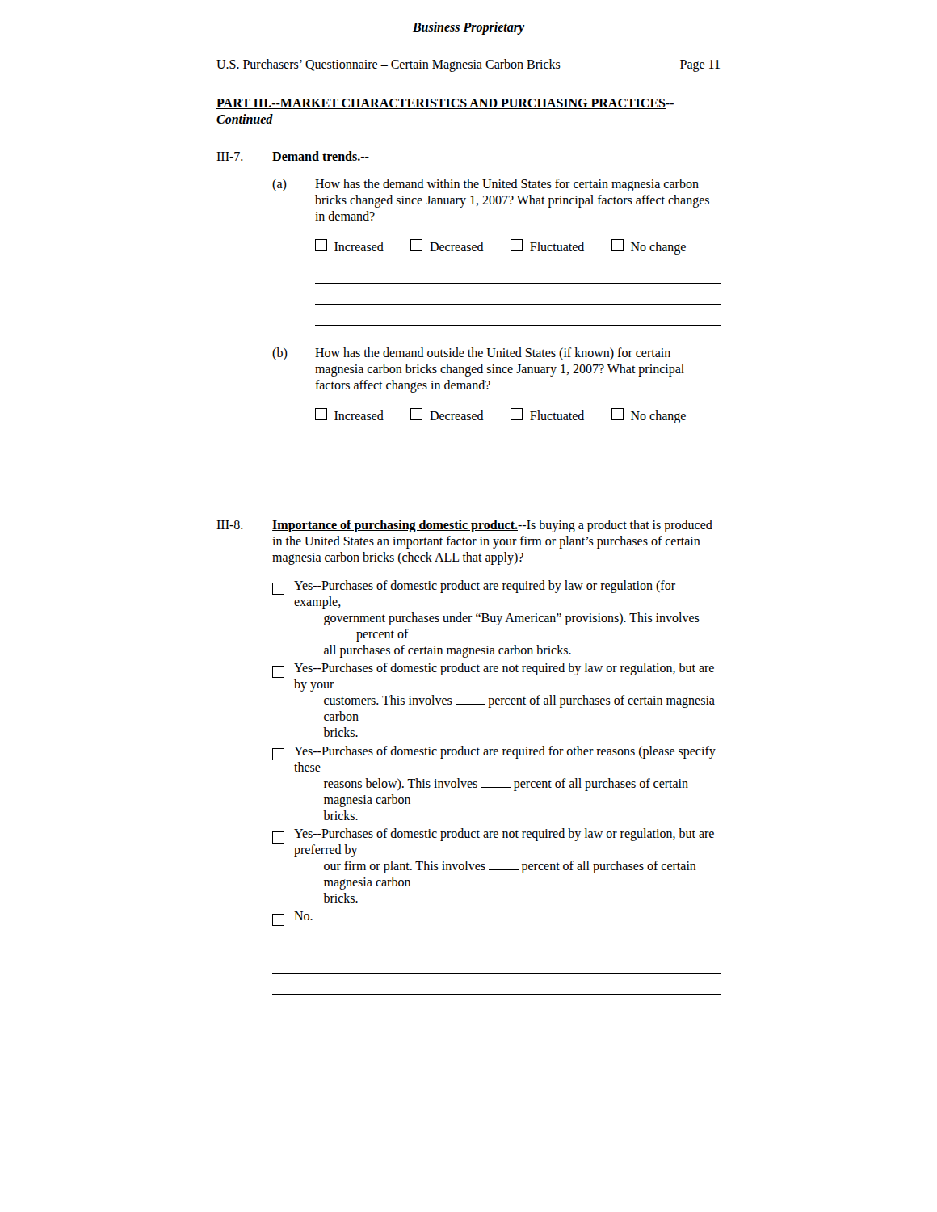Business Proprietary
U.S. Purchasers’ Questionnaire – Certain Magnesia Carbon Bricks
Page 11
PART III.--MARKET CHARACTERISTICS AND PURCHASING PRACTICES--Continued
III-7.
Demand trends.--
(a)
How has the demand within the United States for certain magnesia carbon bricks changed since January 1, 2007? What principal factors affect changes in demand?
Increased Decreased Fluctuated No change
(b)
How has the demand outside the United States (if known) for certain magnesia carbon bricks changed since January 1, 2007? What principal factors affect changes in demand?
Increased Decreased Fluctuated No change
III-8.
Importance of purchasing domestic product.--Is buying a product that is produced in the United States an important factor in your firm or plant’s purchases of certain magnesia carbon bricks (check ALL that apply)?
Yes--Purchases of domestic product are required by law or regulation (for example, government purchases under “Buy American” provisions). This involves percent of all purchases of certain magnesia carbon bricks.
Yes--Purchases of domestic product are not required by law or regulation, but are by your customers. This involves percent of all purchases of certain magnesia carbon bricks.
Yes--Purchases of domestic product are required for other reasons (please specify these reasons below). This involves percent of all purchases of certain magnesia carbon bricks.
Yes--Purchases of domestic product are not required by law or regulation, but are preferred by our firm or plant. This involves percent of all purchases of certain magnesia carbon bricks.
No.